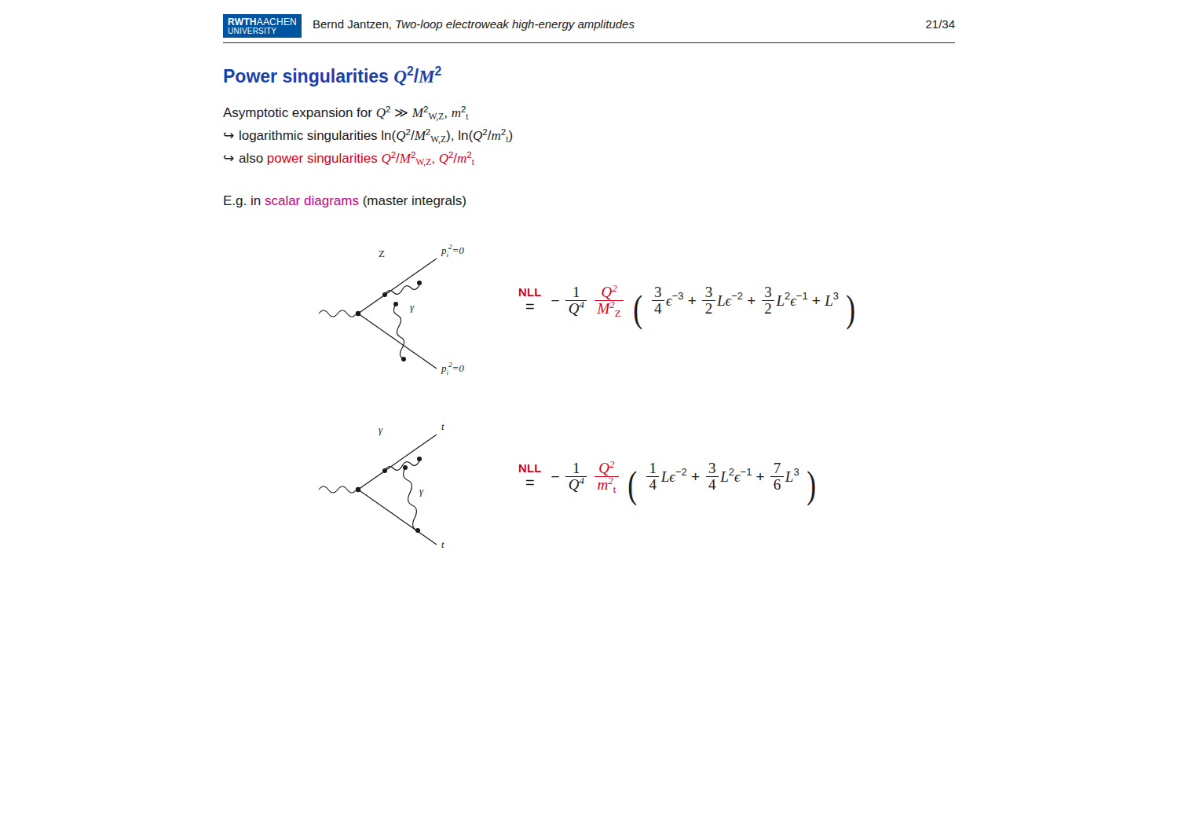RWTHAACHEN UNIVERSITY
Bernd Jantzen, Two-loop electroweak high-energy amplitudes
21/34
Power singularities Q2/M2
Asymptotic expansion for Q2 ≫ M2W,Z, m2t
↪logarithmic singularities ln(Q2/M2W,Z), ln(Q2/m2t)
↪also power singularities Q2/M2W,Z, Q2/m2t
E.g. in scalar diagrams (master integrals)
Z γ pi2=0 pj2=0
NLL= − 1 Q4 Q2 M2Z ( 34 ϵ−3 + 32 Lϵ−2 + 32 L2ϵ−1 + L3 )
γ γ t t
NLL= − 1 Q4 Q2 m2t ( 14 Lϵ−2 + 34 L2ϵ−1 + 76 L3 )